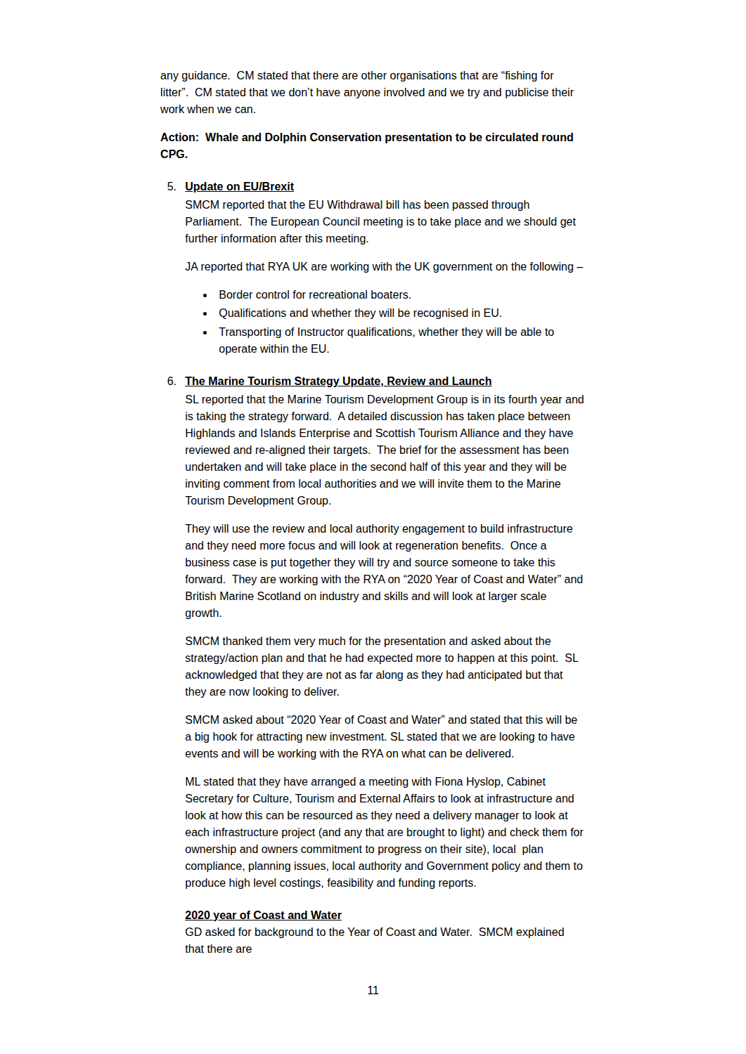any guidance. CM stated that there are other organisations that are “fishing for litter”. CM stated that we don’t have anyone involved and we try and publicise their work when we can.
Action: Whale and Dolphin Conservation presentation to be circulated round CPG.
Update on EU/Brexit
SMCM reported that the EU Withdrawal bill has been passed through Parliament. The European Council meeting is to take place and we should get further information after this meeting.
JA reported that RYA UK are working with the UK government on the following –
Border control for recreational boaters.
Qualifications and whether they will be recognised in EU.
Transporting of Instructor qualifications, whether they will be able to operate within the EU.
The Marine Tourism Strategy Update, Review and Launch
SL reported that the Marine Tourism Development Group is in its fourth year and is taking the strategy forward. A detailed discussion has taken place between Highlands and Islands Enterprise and Scottish Tourism Alliance and they have reviewed and re-aligned their targets. The brief for the assessment has been undertaken and will take place in the second half of this year and they will be inviting comment from local authorities and we will invite them to the Marine Tourism Development Group.
They will use the review and local authority engagement to build infrastructure and they need more focus and will look at regeneration benefits. Once a business case is put together they will try and source someone to take this forward. They are working with the RYA on “2020 Year of Coast and Water” and British Marine Scotland on industry and skills and will look at larger scale growth.
SMCM thanked them very much for the presentation and asked about the strategy/action plan and that he had expected more to happen at this point. SL acknowledged that they are not as far along as they had anticipated but that they are now looking to deliver.
SMCM asked about “2020 Year of Coast and Water” and stated that this will be a big hook for attracting new investment. SL stated that we are looking to have events and will be working with the RYA on what can be delivered.
ML stated that they have arranged a meeting with Fiona Hyslop, Cabinet Secretary for Culture, Tourism and External Affairs to look at infrastructure and look at how this can be resourced as they need a delivery manager to look at each infrastructure project (and any that are brought to light) and check them for ownership and owners commitment to progress on their site), local plan compliance, planning issues, local authority and Government policy and them to produce high level costings, feasibility and funding reports.
2020 year of Coast and Water
GD asked for background to the Year of Coast and Water. SMCM explained that there are
11